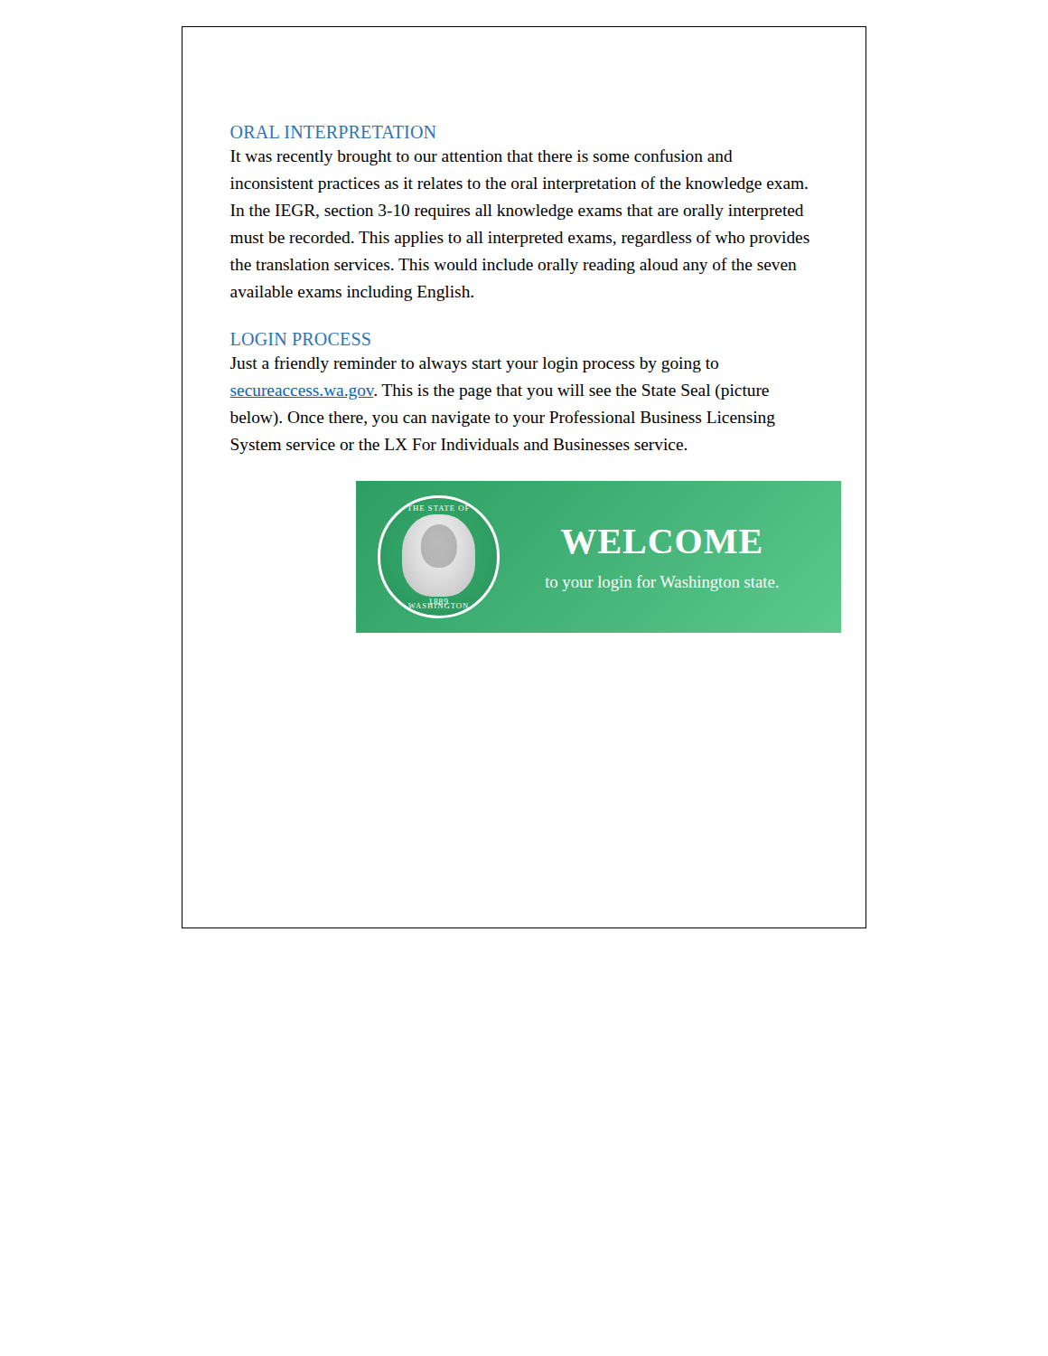ORAL INTERPRETATION
It was recently brought to our attention that there is some confusion and inconsistent practices as it relates to the oral interpretation of the knowledge exam. In the IEGR, section 3-10 requires all knowledge exams that are orally interpreted must be recorded. This applies to all interpreted exams, regardless of who provides the translation services. This would include orally reading aloud any of the seven available exams including English.
LOGIN PROCESS
Just a friendly reminder to always start your login process by going to secureaccess.wa.gov. This is the page that you will see the State Seal (picture below). Once there, you can navigate to your Professional Business Licensing System service or the LX For Individuals and Businesses service.
THE STATE OF WASHINGTON THE SEAL OF WASHINGTON
1889
WELCOME
to your login for Washington state.